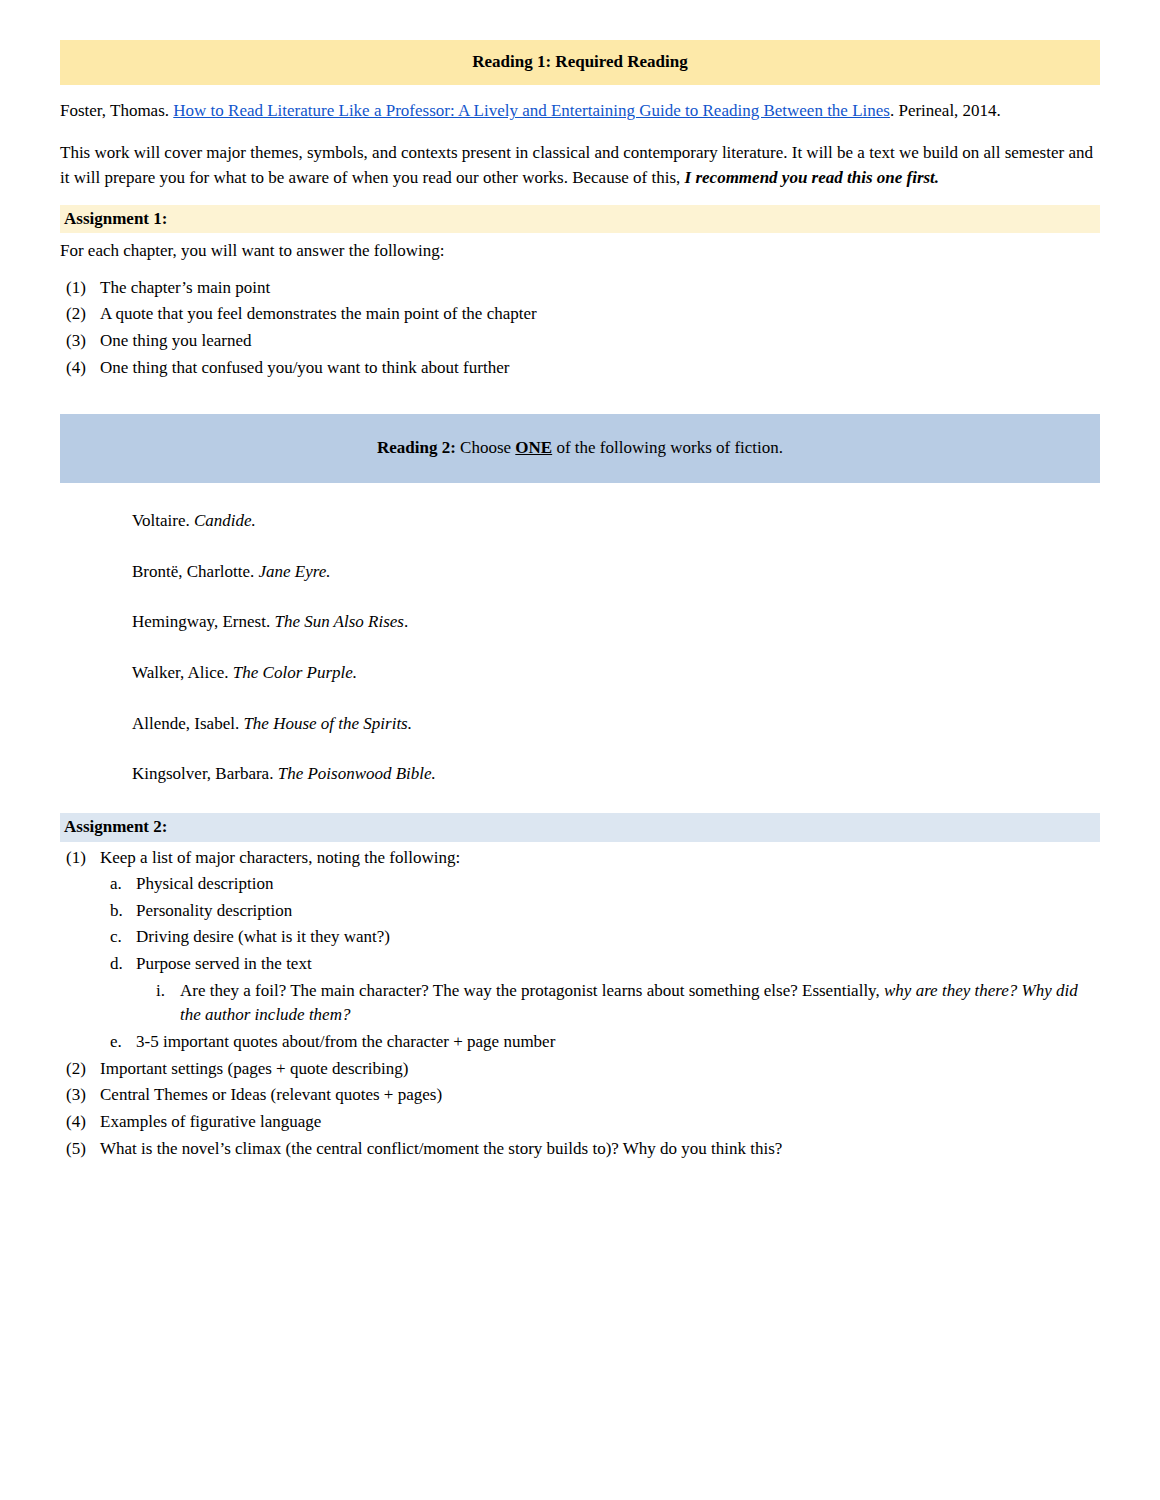Reading 1: Required Reading
Foster, Thomas. How to Read Literature Like a Professor: A Lively and Entertaining Guide to Reading Between the Lines. Perineal, 2014.
This work will cover major themes, symbols, and contexts present in classical and contemporary literature. It will be a text we build on all semester and it will prepare you for what to be aware of when you read our other works. Because of this, I recommend you read this one first.
Assignment 1:
For each chapter, you will want to answer the following:
The chapter’s main point
A quote that you feel demonstrates the main point of the chapter
One thing you learned
One thing that confused you/you want to think about further
Reading 2: Choose ONE of the following works of fiction.
Voltaire. Candide.
Brontë, Charlotte. Jane Eyre.
Hemingway, Ernest. The Sun Also Rises.
Walker, Alice. The Color Purple.
Allende, Isabel. The House of the Spirits.
Kingsolver, Barbara. The Poisonwood Bible.
Assignment 2:
Keep a list of major characters, noting the following:
Physical description
Personality description
Driving desire (what is it they want?)
Purpose served in the text
Are they a foil? The main character? The way the protagonist learns about something else? Essentially, why are they there? Why did the author include them?
3-5 important quotes about/from the character + page number
Important settings (pages + quote describing)
Central Themes or Ideas (relevant quotes + pages)
Examples of figurative language
What is the novel’s climax (the central conflict/moment the story builds to)? Why do you think this?